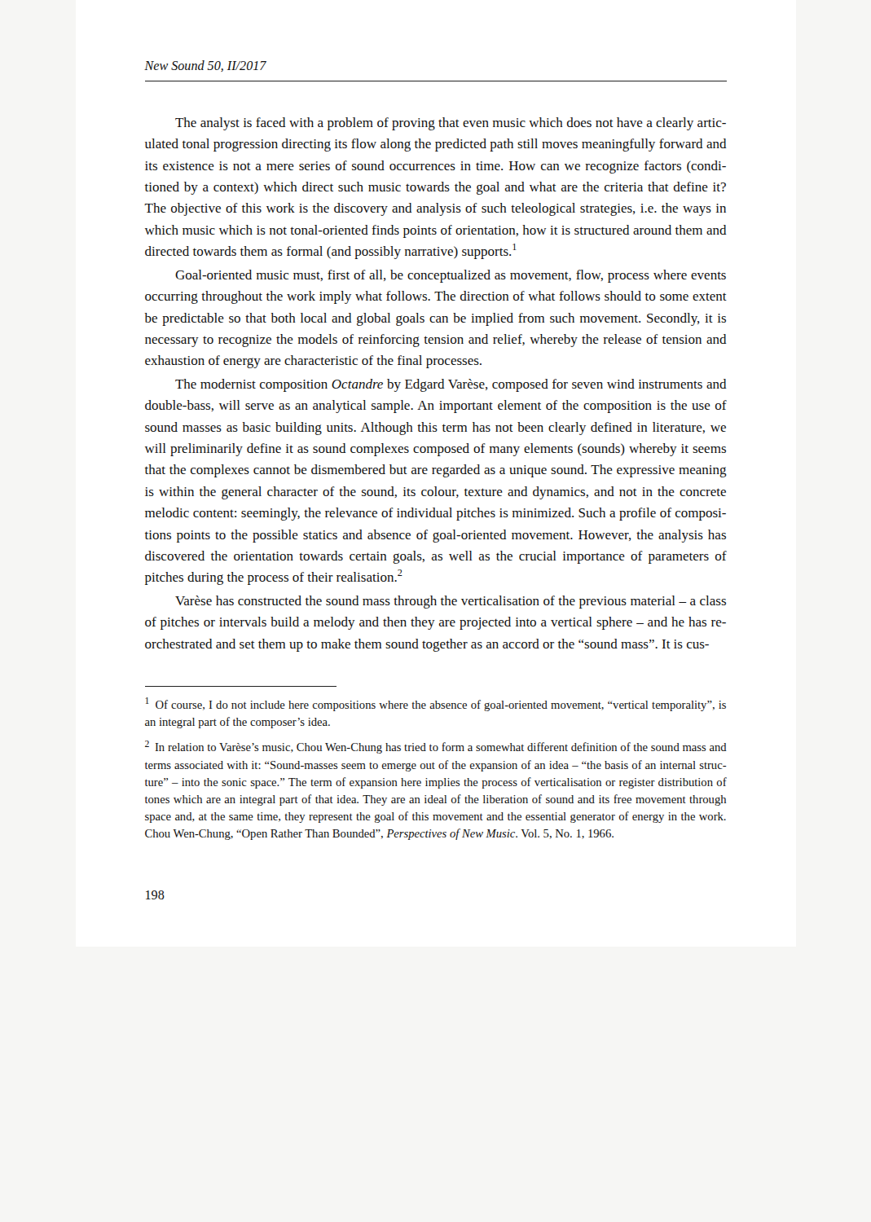New Sound 50, II/2017
The analyst is faced with a problem of proving that even music which does not have a clearly articulated tonal progression directing its flow along the predicted path still moves meaningfully forward and its existence is not a mere series of sound occurrences in time. How can we recognize factors (conditioned by a context) which direct such music towards the goal and what are the criteria that define it? The objective of this work is the discovery and analysis of such teleological strategies, i.e. the ways in which music which is not tonal-oriented finds points of orientation, how it is structured around them and directed towards them as formal (and possibly narrative) supports.1
Goal-oriented music must, first of all, be conceptualized as movement, flow, process where events occurring throughout the work imply what follows. The direction of what follows should to some extent be predictable so that both local and global goals can be implied from such movement. Secondly, it is necessary to recognize the models of reinforcing tension and relief, whereby the release of tension and exhaustion of energy are characteristic of the final processes.
The modernist composition Octandre by Edgard Varèse, composed for seven wind instruments and double-bass, will serve as an analytical sample. An important element of the composition is the use of sound masses as basic building units. Although this term has not been clearly defined in literature, we will preliminarily define it as sound complexes composed of many elements (sounds) whereby it seems that the complexes cannot be dismembered but are regarded as a unique sound. The expressive meaning is within the general character of the sound, its colour, texture and dynamics, and not in the concrete melodic content: seemingly, the relevance of individual pitches is minimized. Such a profile of compositions points to the possible statics and absence of goal-oriented movement. However, the analysis has discovered the orientation towards certain goals, as well as the crucial importance of parameters of pitches during the process of their realisation.2
Varèse has constructed the sound mass through the verticalisation of the previous material – a class of pitches or intervals build a melody and then they are projected into a vertical sphere – and he has reorchestrated and set them up to make them sound together as an accord or the “sound mass”. It is cus-
1 Of course, I do not include here compositions where the absence of goal-oriented movement, “vertical temporality”, is an integral part of the composer’s idea.
2 In relation to Varèse’s music, Chou Wen-Chung has tried to form a somewhat different definition of the sound mass and terms associated with it: “Sound-masses seem to emerge out of the expansion of an idea – “the basis of an internal structure” – into the sonic space.” The term of expansion here implies the process of verticalisation or register distribution of tones which are an integral part of that idea. They are an ideal of the liberation of sound and its free movement through space and, at the same time, they represent the goal of this movement and the essential generator of energy in the work. Chou Wen-Chung, “Open Rather Than Bounded”, Perspectives of New Music. Vol. 5, No. 1, 1966.
198